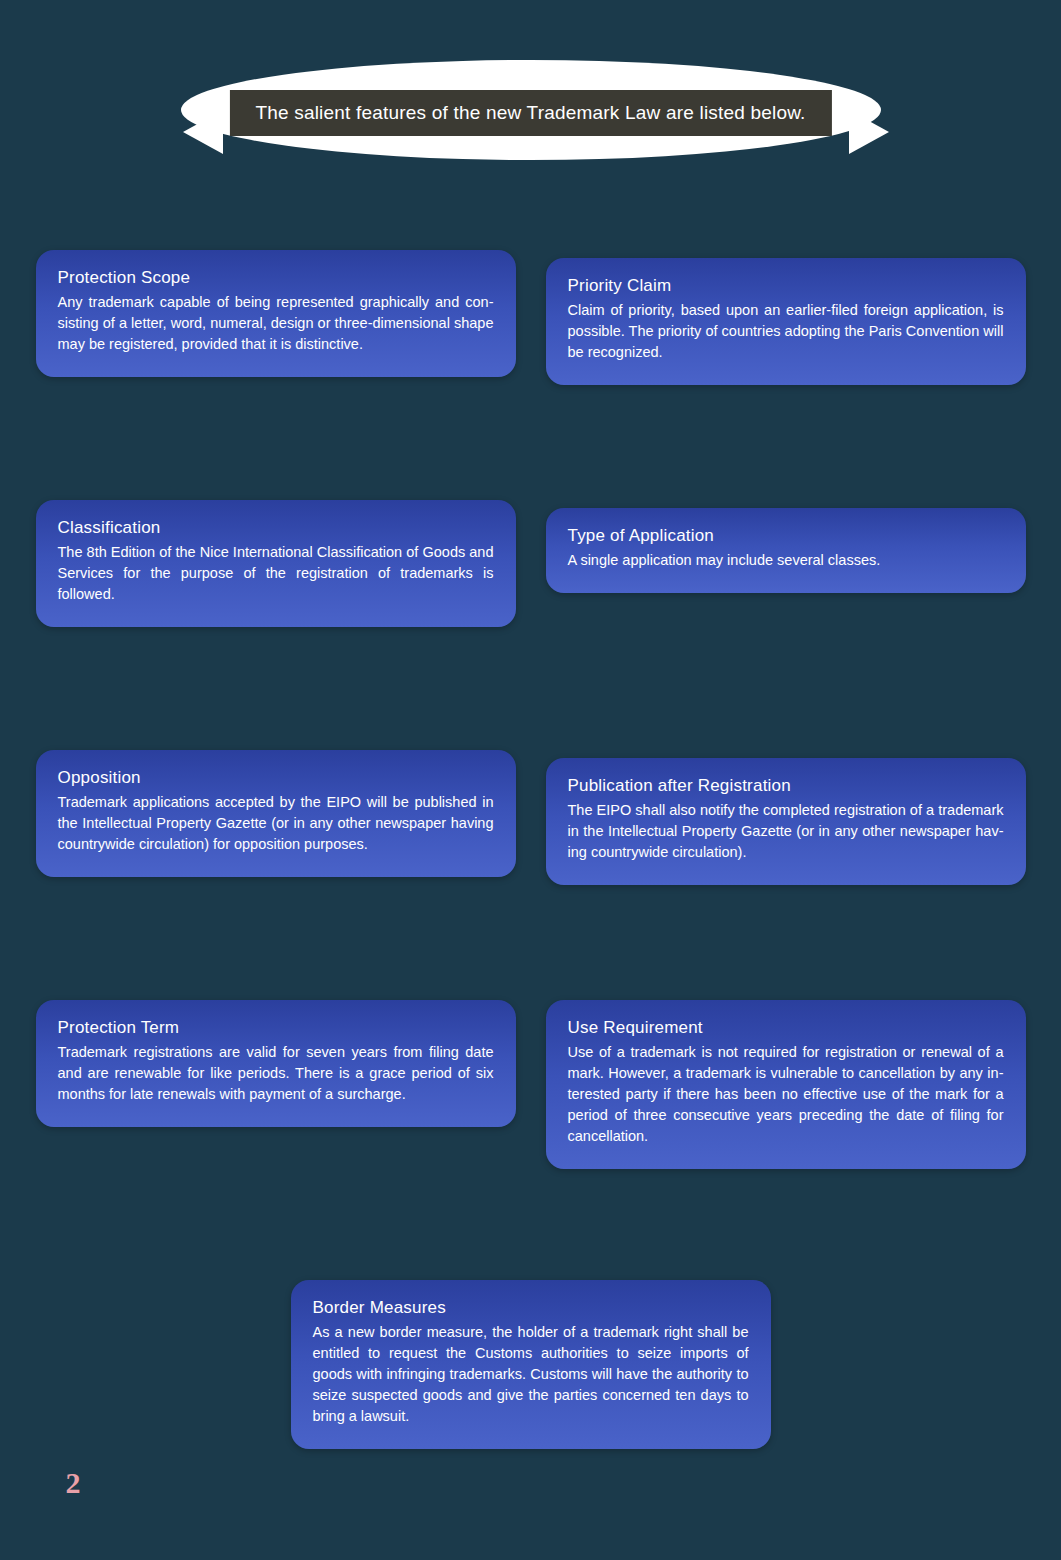The salient features of the new Trademark Law are listed below.
Protection Scope
Any trademark capable of being represented graphically and consisting of a letter, word, numeral, design or three-dimensional shape may be registered, provided that it is distinctive.
Priority Claim
Claim of priority, based upon an earlier-filed foreign application, is possible. The priority of countries adopting the Paris Convention will be recognized.
Classification
The 8th Edition of the Nice International Classification of Goods and Services for the purpose of the registration of trademarks is followed.
Type of Application
A single application may include several classes.
Opposition
Trademark applications accepted by the EIPO will be published in the Intellectual Property Gazette (or in any other newspaper having countrywide circulation) for opposition purposes.
Publication after Registration
The EIPO shall also notify the completed registration of a trademark in the Intellectual Property Gazette (or in any other newspaper having countrywide circulation).
Protection Term
Trademark registrations are valid for seven years from filing date and are renewable for like periods. There is a grace period of six months for late renewals with payment of a surcharge.
Use Requirement
Use of a trademark is not required for registration or renewal of a mark. However, a trademark is vulnerable to cancellation by any interested party if there has been no effective use of the mark for a period of three consecutive years preceding the date of filing for cancellation.
Border Measures
As a new border measure, the holder of a trademark right shall be entitled to request the Customs authorities to seize imports of goods with infringing trademarks. Customs will have the authority to seize suspected goods and give the parties concerned ten days to bring a lawsuit.
2